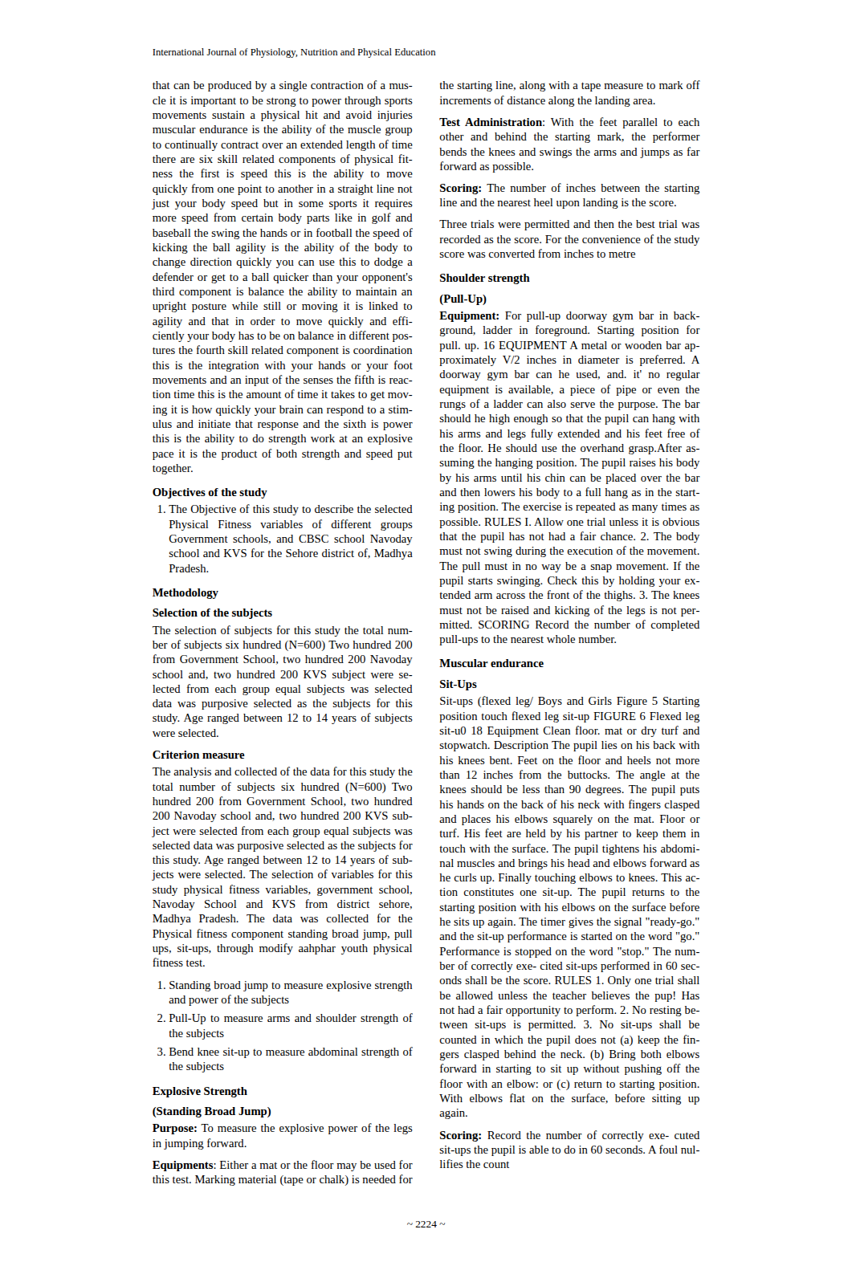International Journal of Physiology, Nutrition and Physical Education
that can be produced by a single contraction of a muscle it is important to be strong to power through sports movements sustain a physical hit and avoid injuries muscular endurance is the ability of the muscle group to continually contract over an extended length of time there are six skill related components of physical fitness the first is speed this is the ability to move quickly from one point to another in a straight line not just your body speed but in some sports it requires more speed from certain body parts like in golf and baseball the swing the hands or in football the speed of kicking the ball agility is the ability of the body to change direction quickly you can use this to dodge a defender or get to a ball quicker than your opponent's third component is balance the ability to maintain an upright posture while still or moving it is linked to agility and that in order to move quickly and efficiently your body has to be on balance in different postures the fourth skill related component is coordination this is the integration with your hands or your foot movements and an input of the senses the fifth is reaction time this is the amount of time it takes to get moving it is how quickly your brain can respond to a stimulus and initiate that response and the sixth is power this is the ability to do strength work at an explosive pace it is the product of both strength and speed put together.
Objectives of the study
The Objective of this study to describe the selected Physical Fitness variables of different groups Government schools, and CBSC school Navoday school and KVS for the Sehore district of, Madhya Pradesh.
Methodology
Selection of the subjects
The selection of subjects for this study the total number of subjects six hundred (N=600) Two hundred 200 from Government School, two hundred 200 Navoday school and, two hundred 200 KVS subject were selected from each group equal subjects was selected data was purposive selected as the subjects for this study. Age ranged between 12 to 14 years of subjects were selected.
Criterion measure
The analysis and collected of the data for this study the total number of subjects six hundred (N=600) Two hundred 200 from Government School, two hundred 200 Navoday school and, two hundred 200 KVS subject were selected from each group equal subjects was selected data was purposive selected as the subjects for this study. Age ranged between 12 to 14 years of subjects were selected. The selection of variables for this study physical fitness variables, government school, Navoday School and KVS from district sehore, Madhya Pradesh. The data was collected for the Physical fitness component standing broad jump, pull ups, sit-ups, through modify aahphar youth physical fitness test.
Standing broad jump to measure explosive strength and power of the subjects
Pull-Up to measure arms and shoulder strength of the subjects
Bend knee sit-up to measure abdominal strength of the subjects
Explosive Strength
(Standing Broad Jump)
Purpose: To measure the explosive power of the legs in jumping forward.
Equipments: Either a mat or the floor may be used for this test. Marking material (tape or chalk) is needed for the starting line, along with a tape measure to mark off increments of distance along the landing area.
Test Administration: With the feet parallel to each other and behind the starting mark, the performer bends the knees and swings the arms and jumps as far forward as possible.
Scoring: The number of inches between the starting line and the nearest heel upon landing is the score.
Three trials were permitted and then the best trial was recorded as the score. For the convenience of the study score was converted from inches to metre
Shoulder strength
(Pull-Up)
Equipment: For pull-up doorway gym bar in background, ladder in foreground. Starting position for pull. up. 16 EQUIPMENT A metal or wooden bar approximately V/2 inches in diameter is preferred. A doorway gym bar can he used, and. it' no regular equipment is available, a piece of pipe or even the rungs of a ladder can also serve the purpose. The bar should he high enough so that the pupil can hang with his arms and legs fully extended and his feet free of the floor. He should use the overhand grasp.After assuming the hanging position. The pupil raises his body by his arms until his chin can be placed over the bar and then lowers his body to a full hang as in the starting position. The exercise is repeated as many times as possible. RULES I. Allow one trial unless it is obvious that the pupil has not had a fair chance. 2. The body must not swing during the execution of the movement. The pull must in no way be a snap movement. If the pupil starts swinging. Check this by holding your extended arm across the front of the thighs. 3. The knees must not be raised and kicking of the legs is not permitted. SCORING Record the number of completed pull-ups to the nearest whole number.
Muscular endurance
Sit-Ups
Sit-ups (flexed leg/ Boys and Girls Figure 5 Starting position touch flexed leg sit-up FIGURE 6 Flexed leg sit-u0 18 Equipment Clean floor. mat or dry turf and stopwatch. Description The pupil lies on his back with his knees bent. Feet on the floor and heels not more than 12 inches from the buttocks. The angle at the knees should be less than 90 degrees. The pupil puts his hands on the back of his neck with fingers clasped and places his elbows squarely on the mat. Floor or turf. His feet are held by his partner to keep them in touch with the surface. The pupil tightens his abdominal muscles and brings his head and elbows forward as he curls up. Finally touching elbows to knees. This action constitutes one sit-up. The pupil returns to the starting position with his elbows on the surface before he sits up again. The timer gives the signal "ready-go." and the sit-up performance is started on the word "go." Performance is stopped on the word "stop." The number of correctly exe- cited sit-ups performed in 60 seconds shall be the score. RULES 1. Only one trial shall be allowed unless the teacher believes the pup! Has not had a fair opportunity to perform. 2. No resting between sit-ups is permitted. 3. No sit-ups shall be counted in which the pupil does not (a) keep the fingers clasped behind the neck. (b) Bring both elbows forward in starting to sit up without pushing off the floor with an elbow: or (c) return to starting position. With elbows flat on the surface, before sitting up again.
Scoring: Record the number of correctly exe- cuted sit-ups the pupil is able to do in 60 seconds. A foul nullifies the count
~ 2224 ~